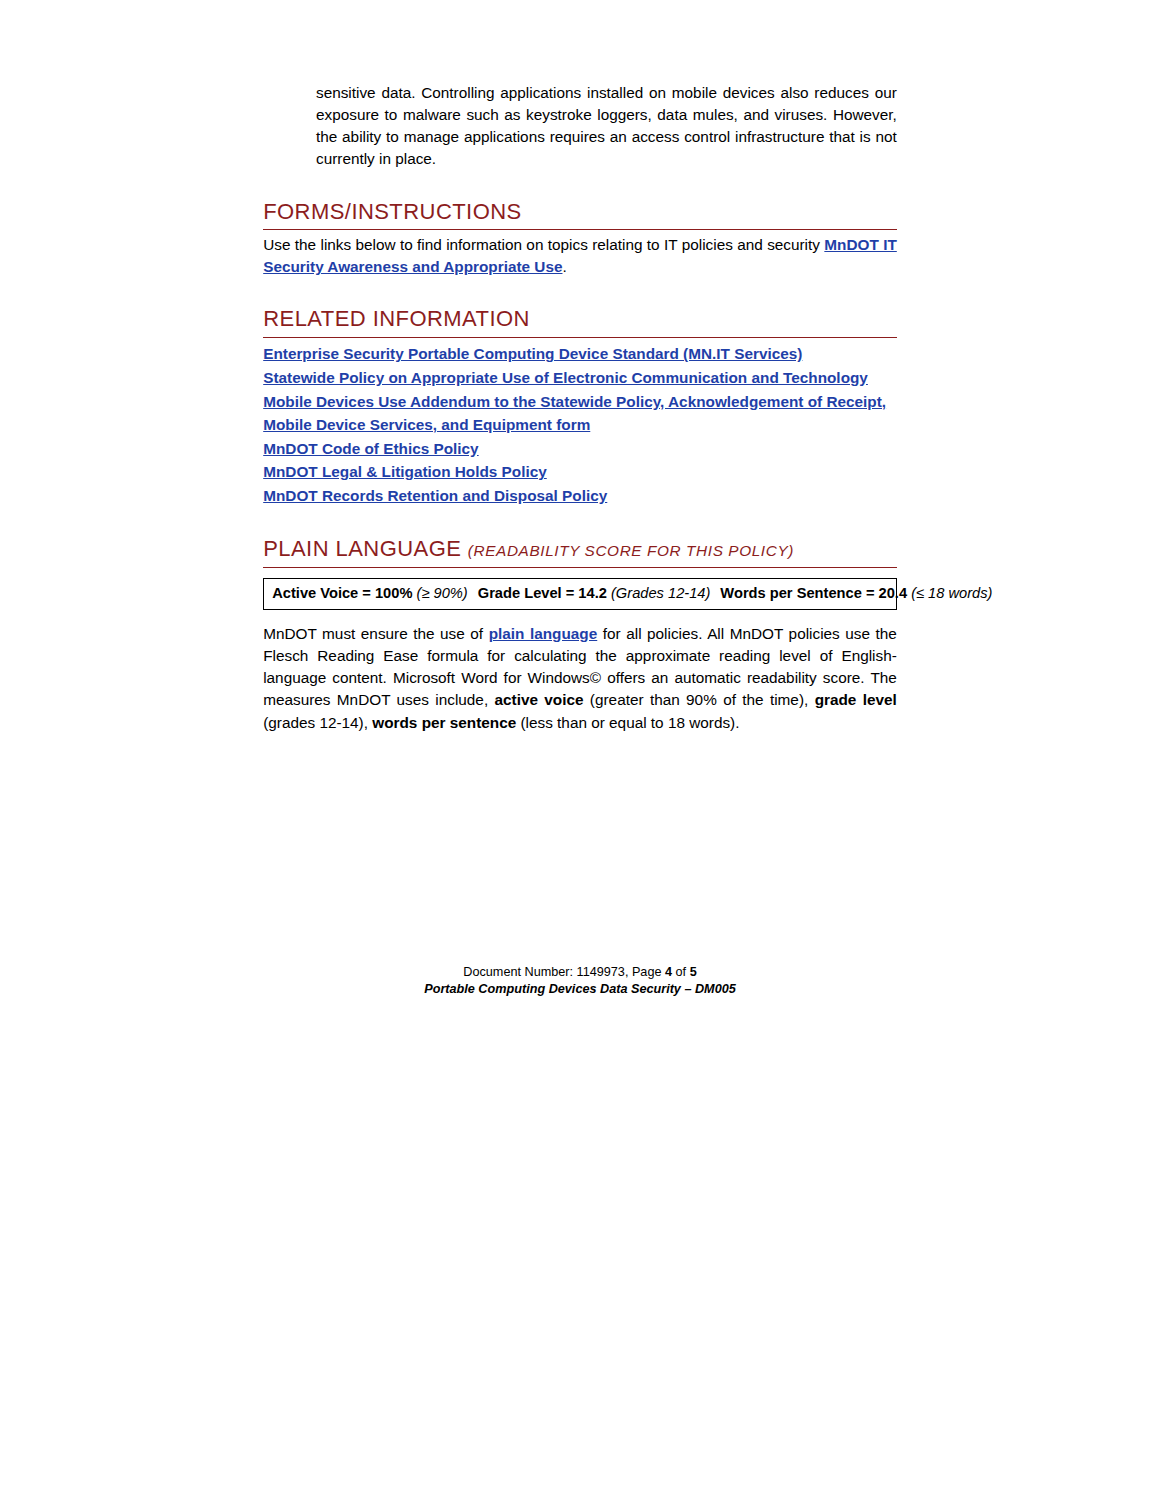sensitive data. Controlling applications installed on mobile devices also reduces our exposure to malware such as keystroke loggers, data mules, and viruses. However, the ability to manage applications requires an access control infrastructure that is not currently in place.
Forms/Instructions
Use the links below to find information on topics relating to IT policies and security MnDOT IT Security Awareness and Appropriate Use.
Related Information
Enterprise Security Portable Computing Device Standard (MN.IT Services)
Statewide Policy on Appropriate Use of Electronic Communication and Technology
Mobile Devices Use Addendum to the Statewide Policy, Acknowledgement of Receipt, Mobile Device Services, and Equipment form
MnDOT Code of Ethics Policy
MnDOT Legal & Litigation Holds Policy
MnDOT Records Retention and Disposal Policy
Plain Language (Readability Score for this Policy)
Active Voice = 100% (≥ 90%) Grade Level = 14.2 (Grades 12-14) Words per Sentence = 20.4 (≤ 18 words)
MnDOT must ensure the use of plain language for all policies. All MnDOT policies use the Flesch Reading Ease formula for calculating the approximate reading level of English-language content. Microsoft Word for Windows© offers an automatic readability score. The measures MnDOT uses include, active voice (greater than 90% of the time), grade level (grades 12-14), words per sentence (less than or equal to 18 words).
Document Number: 1149973, Page 4 of 5
Portable Computing Devices Data Security – DM005